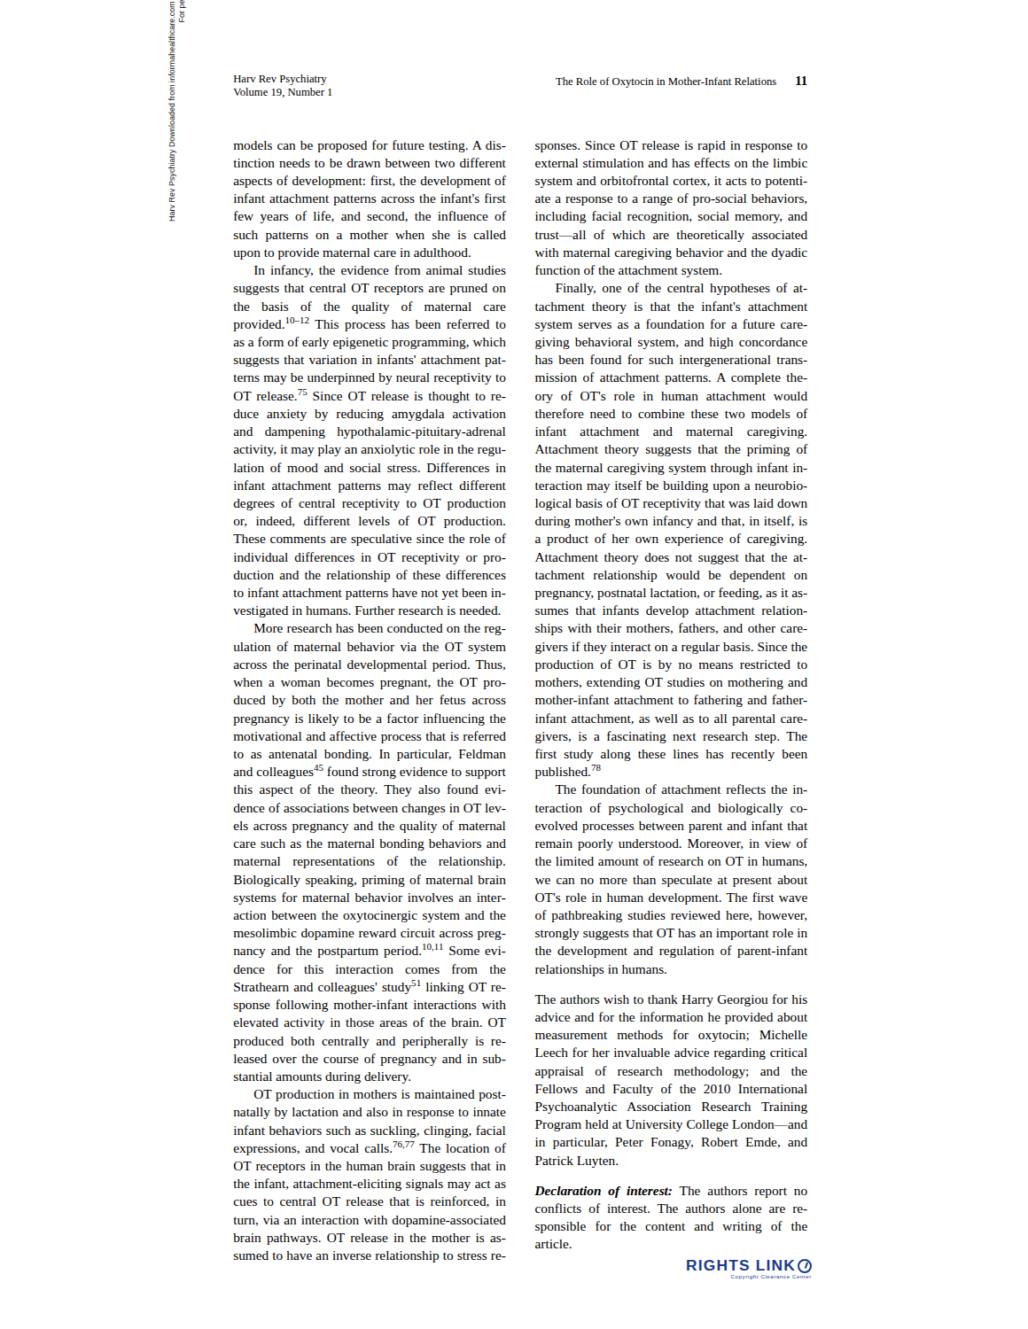Harv Rev Psychiatry Downloaded from informahealthcare.com by Leids University Medisch Centrum on 04/04/11 For personal use only.
Harv Rev Psychiatry
Volume 19, Number 1
The Role of Oxytocin in Mother-Infant Relations11
models can be proposed for future testing. A distinction needs to be drawn between two different aspects of development: first, the development of infant attachment patterns across the infant's first few years of life, and second, the influence of such patterns on a mother when she is called upon to provide maternal care in adulthood.
In infancy, the evidence from animal studies suggests that central OT receptors are pruned on the basis of the quality of maternal care provided.10–12 This process has been referred to as a form of early epigenetic programming, which suggests that variation in infants' attachment patterns may be underpinned by neural receptivity to OT release.75 Since OT release is thought to reduce anxiety by reducing amygdala activation and dampening hypothalamic-pituitary-adrenal activity, it may play an anxiolytic role in the regulation of mood and social stress. Differences in infant attachment patterns may reflect different degrees of central receptivity to OT production or, indeed, different levels of OT production. These comments are speculative since the role of individual differences in OT receptivity or production and the relationship of these differences to infant attachment patterns have not yet been investigated in humans. Further research is needed.
More research has been conducted on the regulation of maternal behavior via the OT system across the perinatal developmental period. Thus, when a woman becomes pregnant, the OT produced by both the mother and her fetus across pregnancy is likely to be a factor influencing the motivational and affective process that is referred to as antenatal bonding. In particular, Feldman and colleagues45 found strong evidence to support this aspect of the theory. They also found evidence of associations between changes in OT levels across pregnancy and the quality of maternal care such as the maternal bonding behaviors and maternal representations of the relationship. Biologically speaking, priming of maternal brain systems for maternal behavior involves an interaction between the oxytocinergic system and the mesolimbic dopamine reward circuit across pregnancy and the postpartum period.10,11 Some evidence for this interaction comes from the Strathearn and colleagues' study51 linking OT response following mother-infant interactions with elevated activity in those areas of the brain. OT produced both centrally and peripherally is released over the course of pregnancy and in substantial amounts during delivery.
OT production in mothers is maintained postnatally by lactation and also in response to innate infant behaviors such as suckling, clinging, facial expressions, and vocal calls.76,77 The location of OT receptors in the human brain suggests that in the infant, attachment-eliciting signals may act as cues to central OT release that is reinforced, in turn, via an interaction with dopamine-associated brain pathways. OT release in the mother is assumed to have an inverse relationship to stress responses. Since OT release is rapid in response to external stimulation and has effects on the limbic system and orbitofrontal cortex, it acts to potentiate a response to a range of pro-social behaviors, including facial recognition, social memory, and trust—all of which are theoretically associated with maternal caregiving behavior and the dyadic function of the attachment system.
Finally, one of the central hypotheses of attachment theory is that the infant's attachment system serves as a foundation for a future caregiving behavioral system, and high concordance has been found for such intergenerational transmission of attachment patterns. A complete theory of OT's role in human attachment would therefore need to combine these two models of infant attachment and maternal caregiving. Attachment theory suggests that the priming of the maternal caregiving system through infant interaction may itself be building upon a neurobiological basis of OT receptivity that was laid down during mother's own infancy and that, in itself, is a product of her own experience of caregiving. Attachment theory does not suggest that the attachment relationship would be dependent on pregnancy, postnatal lactation, or feeding, as it assumes that infants develop attachment relationships with their mothers, fathers, and other caregivers if they interact on a regular basis. Since the production of OT is by no means restricted to mothers, extending OT studies on mothering and mother-infant attachment to fathering and father-infant attachment, as well as to all parental caregivers, is a fascinating next research step. The first study along these lines has recently been published.78
The foundation of attachment reflects the interaction of psychological and biologically co-evolved processes between parent and infant that remain poorly understood. Moreover, in view of the limited amount of research on OT in humans, we can no more than speculate at present about OT's role in human development. The first wave of pathbreaking studies reviewed here, however, strongly suggests that OT has an important role in the development and regulation of parent-infant relationships in humans.
The authors wish to thank Harry Georgiou for his advice and for the information he provided about measurement methods for oxytocin; Michelle Leech for her invaluable advice regarding critical appraisal of research methodology; and the Fellows and Faculty of the 2010 International Psychoanalytic Association Research Training Program held at University College London—and in particular, Peter Fonagy, Robert Emde, and Patrick Luyten.
Declaration of interest: The authors report no conflicts of interest. The authors alone are responsible for the content and writing of the article.
RIGHTS LINK
Copyright Clearance Center